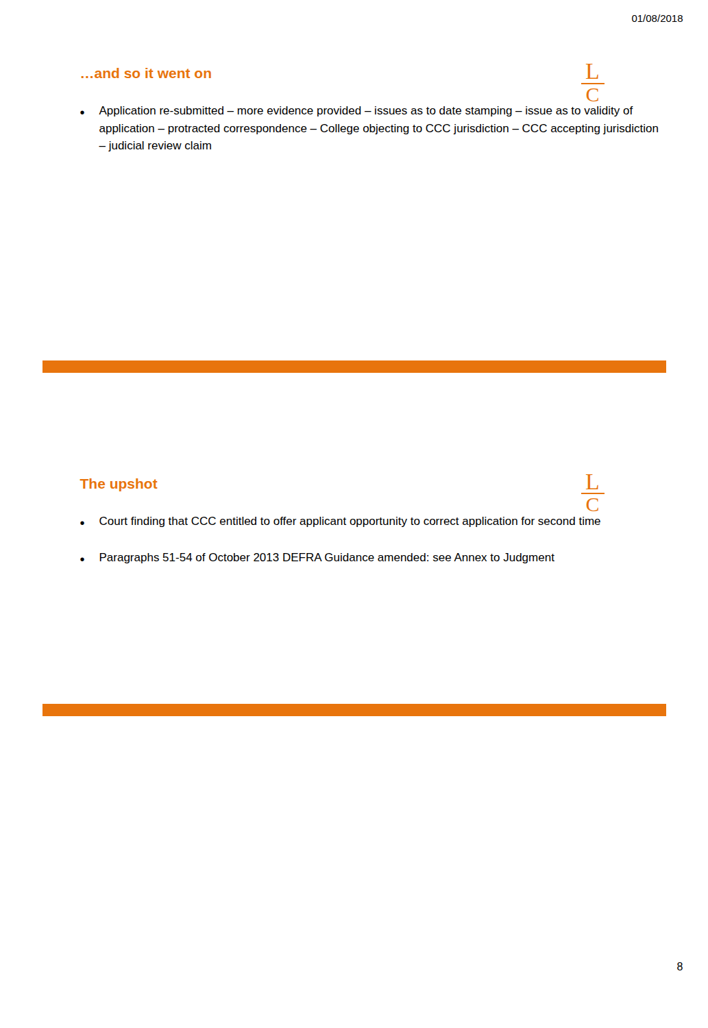01/08/2018
LC
…and so it went on
Application re-submitted – more evidence provided – issues as to date stamping – issue as to validity of application – protracted correspondence – College objecting to CCC jurisdiction – CCC accepting jurisdiction – judicial review claim
LC
The upshot
Court finding that CCC entitled to offer applicant opportunity to correct application for second time
Paragraphs 51-54 of October 2013 DEFRA Guidance amended: see Annex to Judgment
8